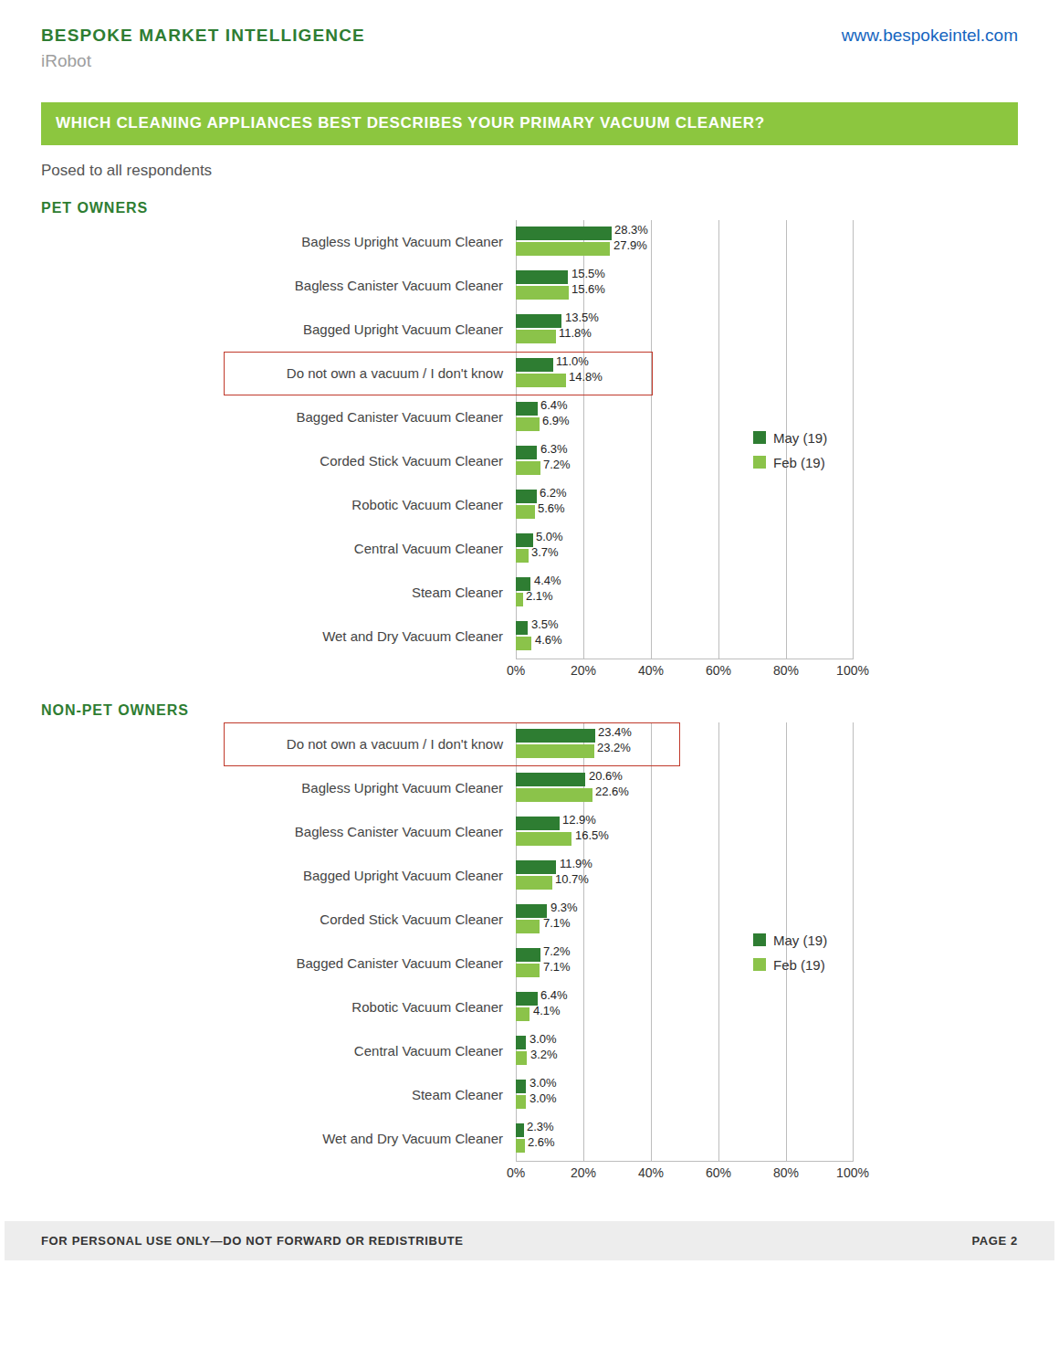Bespoke Market Intelligence
iRobot
www.bespokeintel.com
Which cleaning appliances best describes your primary vacuum cleaner?
Posed to all respondents
Pet Owners
Bagless Upright Vacuum Cleaner
28.3%
27.9%
Bagless Canister Vacuum Cleaner
15.5%
15.6%
Bagged Upright Vacuum Cleaner
13.5%
11.8%
Do not own a vacuum / I don't know
11.0%
14.8%
Bagged Canister Vacuum Cleaner
6.4%
6.9%
Corded Stick Vacuum Cleaner
6.3%
7.2%
Robotic Vacuum Cleaner
6.2%
5.6%
Central Vacuum Cleaner
5.0%
3.7%
Steam Cleaner
4.4%
2.1%
Wet and Dry Vacuum Cleaner
3.5%
4.6%
May (19)
Feb (19)
0% 20% 40% 60% 80% 100%
Non-Pet Owners
Do not own a vacuum / I don't know
23.4%
23.2%
Bagless Upright Vacuum Cleaner
20.6%
22.6%
Bagless Canister Vacuum Cleaner
12.9%
16.5%
Bagged Upright Vacuum Cleaner
11.9%
10.7%
Corded Stick Vacuum Cleaner
9.3%
7.1%
Bagged Canister Vacuum Cleaner
7.2%
7.1%
Robotic Vacuum Cleaner
6.4%
4.1%
Central Vacuum Cleaner
3.0%
3.2%
Steam Cleaner
3.0%
3.0%
Wet and Dry Vacuum Cleaner
2.3%
2.6%
May (19)
Feb (19)
0% 20% 40% 60% 80% 100%
FOR PERSONAL USE ONLY—DO NOT FORWARD OR REDISTRIBUTE
PAGE 2